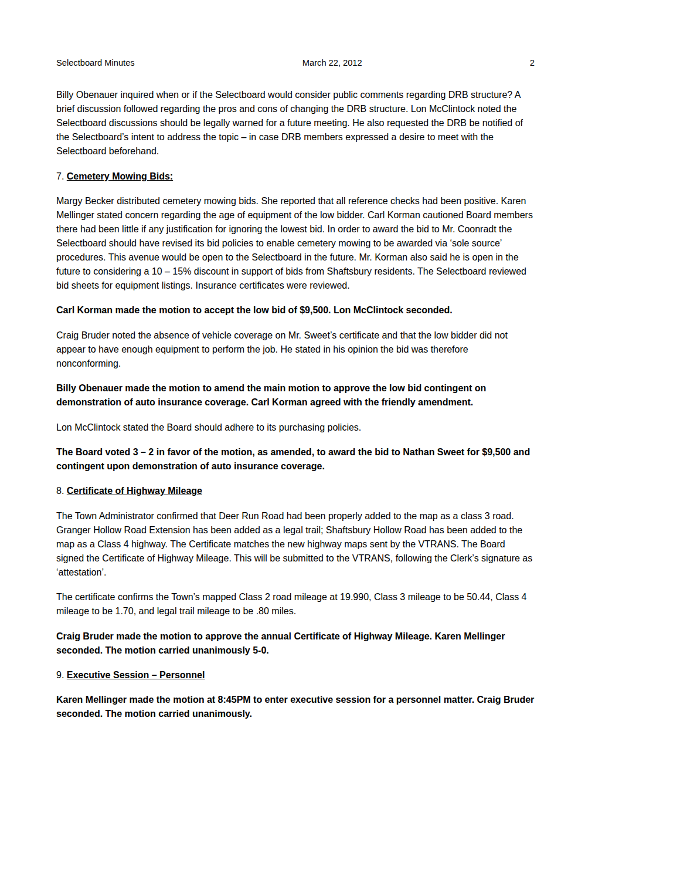Selectboard Minutes March 22, 2012 2
Billy Obenauer inquired when or if the Selectboard would consider public comments regarding DRB structure? A brief discussion followed regarding the pros and cons of changing the DRB structure. Lon McClintock noted the Selectboard discussions should be legally warned for a future meeting. He also requested the DRB be notified of the Selectboard’s intent to address the topic – in case DRB members expressed a desire to meet with the Selectboard beforehand.
7. Cemetery Mowing Bids:
Margy Becker distributed cemetery mowing bids. She reported that all reference checks had been positive. Karen Mellinger stated concern regarding the age of equipment of the low bidder. Carl Korman cautioned Board members there had been little if any justification for ignoring the lowest bid. In order to award the bid to Mr. Coonradt the Selectboard should have revised its bid policies to enable cemetery mowing to be awarded via ‘sole source’ procedures. This avenue would be open to the Selectboard in the future. Mr. Korman also said he is open in the future to considering a 10 – 15% discount in support of bids from Shaftsbury residents. The Selectboard reviewed bid sheets for equipment listings. Insurance certificates were reviewed.
Carl Korman made the motion to accept the low bid of $9,500. Lon McClintock seconded.
Craig Bruder noted the absence of vehicle coverage on Mr. Sweet’s certificate and that the low bidder did not appear to have enough equipment to perform the job. He stated in his opinion the bid was therefore nonconforming.
Billy Obenauer made the motion to amend the main motion to approve the low bid contingent on demonstration of auto insurance coverage. Carl Korman agreed with the friendly amendment.
Lon McClintock stated the Board should adhere to its purchasing policies.
The Board voted 3 – 2 in favor of the motion, as amended, to award the bid to Nathan Sweet for $9,500 and contingent upon demonstration of auto insurance coverage.
8. Certificate of Highway Mileage
The Town Administrator confirmed that Deer Run Road had been properly added to the map as a class 3 road. Granger Hollow Road Extension has been added as a legal trail; Shaftsbury Hollow Road has been added to the map as a Class 4 highway. The Certificate matches the new highway maps sent by the VTRANS. The Board signed the Certificate of Highway Mileage. This will be submitted to the VTRANS, following the Clerk’s signature as ‘attestation’.
The certificate confirms the Town’s mapped Class 2 road mileage at 19.990, Class 3 mileage to be 50.44, Class 4 mileage to be 1.70, and legal trail mileage to be .80 miles.
Craig Bruder made the motion to approve the annual Certificate of Highway Mileage. Karen Mellinger seconded. The motion carried unanimously 5-0.
9. Executive Session – Personnel
Karen Mellinger made the motion at 8:45PM to enter executive session for a personnel matter. Craig Bruder seconded. The motion carried unanimously.